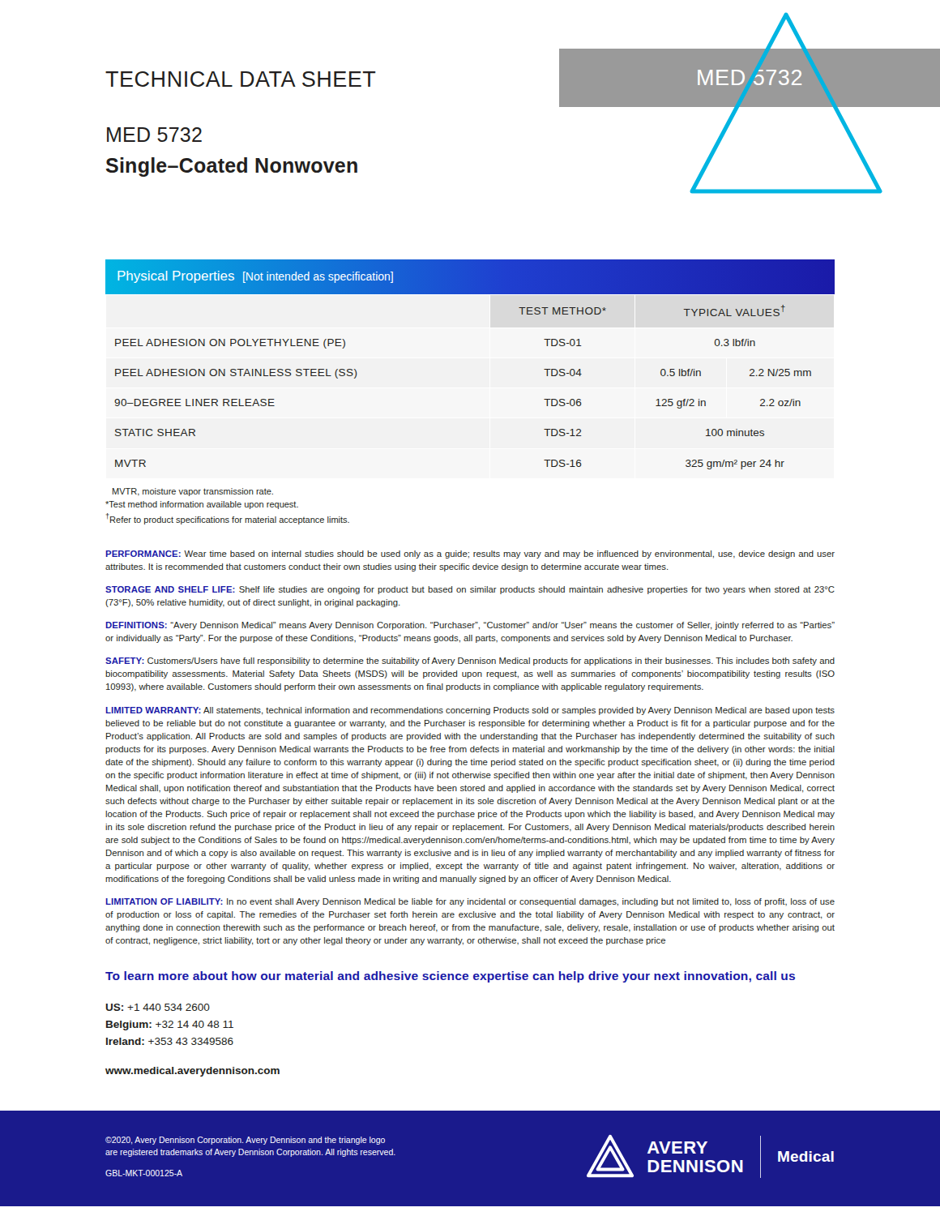TECHNICAL DATA SHEET
MED 5732
Single–Coated Nonwoven
MED 5732
Physical Properties [Not intended as specification]
| | TEST METHOD* | TYPICAL VALUES † |
| --- | --- | --- |
| PEEL ADHESION ON POLYETHYLENE (PE) | TDS-01 | 0.3 lbf/in |
| PEEL ADHESION ON STAINLESS STEEL (SS) | TDS-04 | 0.5 lbf/in | 2.2 N/25 mm |
| 90–DEGREE LINER RELEASE | TDS-06 | 125 gf/2 in | 2.2 oz/in |
| STATIC SHEAR | TDS-12 | 100 minutes |
| MVTR | TDS-16 | 325 gm/m² per 24 hr |
MVTR, moisture vapor transmission rate.
*Test method information available upon request.
†Refer to product specifications for material acceptance limits.
PERFORMANCE: Wear time based on internal studies should be used only as a guide; results may vary and may be influenced by environmental, use, device design and user attributes. It is recommended that customers conduct their own studies using their specific device design to determine accurate wear times.
STORAGE AND SHELF LIFE: Shelf life studies are ongoing for product but based on similar products should maintain adhesive properties for two years when stored at 23°C (73°F), 50% relative humidity, out of direct sunlight, in original packaging.
DEFINITIONS: “Avery Dennison Medical” means Avery Dennison Corporation. “Purchaser”, “Customer” and/or “User” means the customer of Seller, jointly referred to as “Parties” or individually as “Party”. For the purpose of these Conditions, “Products” means goods, all parts, components and services sold by Avery Dennison Medical to Purchaser.
SAFETY: Customers/Users have full responsibility to determine the suitability of Avery Dennison Medical products for applications in their businesses. This includes both safety and biocompatibility assessments. Material Safety Data Sheets (MSDS) will be provided upon request, as well as summaries of components’ biocompatibility testing results (ISO 10993), where available. Customers should perform their own assessments on final products in compliance with applicable regulatory requirements.
LIMITED WARRANTY: All statements, technical information and recommendations concerning Products sold or samples provided by Avery Dennison Medical are based upon tests believed to be reliable but do not constitute a guarantee or warranty, and the Purchaser is responsible for determining whether a Product is fit for a particular purpose and for the Product’s application. All Products are sold and samples of products are provided with the understanding that the Purchaser has independently determined the suitability of such products for its purposes. Avery Dennison Medical warrants the Products to be free from defects in material and workmanship by the time of the delivery (in other words: the initial date of the shipment). Should any failure to conform to this warranty appear (i) during the time period stated on the specific product specification sheet, or (ii) during the time period on the specific product information literature in effect at time of shipment, or (iii) if not otherwise specified then within one year after the initial date of shipment, then Avery Dennison Medical shall, upon notification thereof and substantiation that the Products have been stored and applied in accordance with the standards set by Avery Dennison Medical, correct such defects without charge to the Purchaser by either suitable repair or replacement in its sole discretion of Avery Dennison Medical at the Avery Dennison Medical plant or at the location of the Products. Such price of repair or replacement shall not exceed the purchase price of the Products upon which the liability is based, and Avery Dennison Medical may in its sole discretion refund the purchase price of the Product in lieu of any repair or replacement. For Customers, all Avery Dennison Medical materials/products described herein are sold subject to the Conditions of Sales to be found on https://medical.averydennison.com/en/home/terms-and-conditions.html, which may be updated from time to time by Avery Dennison and of which a copy is also available on request. This warranty is exclusive and is in lieu of any implied warranty of merchantability and any implied warranty of fitness for a particular purpose or other warranty of quality, whether express or implied, except the warranty of title and against patent infringement. No waiver, alteration, additions or modifications of the foregoing Conditions shall be valid unless made in writing and manually signed by an officer of Avery Dennison Medical.
LIMITATION OF LIABILITY: In no event shall Avery Dennison Medical be liable for any incidental or consequential damages, including but not limited to, loss of profit, loss of use of production or loss of capital. The remedies of the Purchaser set forth herein are exclusive and the total liability of Avery Dennison Medical with respect to any contract, or anything done in connection therewith such as the performance or breach hereof, or from the manufacture, sale, delivery, resale, installation or use of products whether arising out of contract, negligence, strict liability, tort or any other legal theory or under any warranty, or otherwise, shall not exceed the purchase price
To learn more about how our material and adhesive science expertise can help drive your next innovation, call us
US: +1 440 534 2600
Belgium: +32 14 40 48 11
Ireland: +353 43 3349586
www.medical.averydennison.com
©2020, Avery Dennison Corporation. Avery Dennison and the triangle logo
are registered trademarks of Avery Dennison Corporation. All rights reserved. GBL-MKT-000125-A
AVERY
DENNISON
Medical